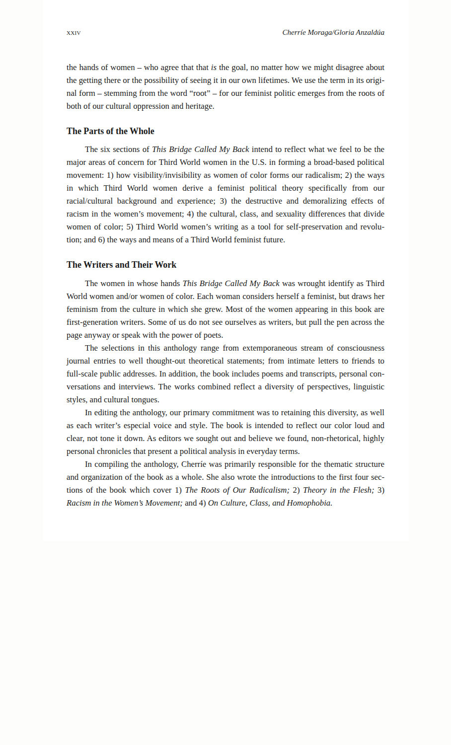xxiv Cherríe Moraga/Gloria Anzaldúa
the hands of women – who agree that that is the goal, no matter how we might disagree about the getting there or the possibility of seeing it in our own lifetimes. We use the term in its original form – stemming from the word “root” – for our feminist politic emerges from the roots of both of our cultural oppression and heritage.
The Parts of the Whole
The six sections of This Bridge Called My Back intend to reflect what we feel to be the major areas of concern for Third World women in the U.S. in forming a broad-based political movement: 1) how visibility/invisibility as women of color forms our radicalism; 2) the ways in which Third World women derive a feminist political theory specifically from our racial/cultural background and experience; 3) the destructive and demoralizing effects of racism in the women’s movement; 4) the cultural, class, and sexuality differences that divide women of color; 5) Third World women’s writing as a tool for self-preservation and revolution; and 6) the ways and means of a Third World feminist future.
The Writers and Their Work
The women in whose hands This Bridge Called My Back was wrought identify as Third World women and/or women of color. Each woman considers herself a feminist, but draws her feminism from the culture in which she grew. Most of the women appearing in this book are first-generation writers. Some of us do not see ourselves as writers, but pull the pen across the page anyway or speak with the power of poets.
The selections in this anthology range from extemporaneous stream of consciousness journal entries to well thought-out theoretical statements; from intimate letters to friends to full-scale public addresses. In addition, the book includes poems and transcripts, personal conversations and interviews. The works combined reflect a diversity of perspectives, linguistic styles, and cultural tongues.
In editing the anthology, our primary commitment was to retaining this diversity, as well as each writer’s especial voice and style. The book is intended to reflect our color loud and clear, not tone it down. As editors we sought out and believe we found, non-rhetorical, highly personal chronicles that present a political analysis in everyday terms.
In compiling the anthology, Cherríe was primarily responsible for the thematic structure and organization of the book as a whole. She also wrote the introductions to the first four sections of the book which cover 1) The Roots of Our Radicalism; 2) Theory in the Flesh; 3) Racism in the Women’s Movement; and 4) On Culture, Class, and Homophobia.